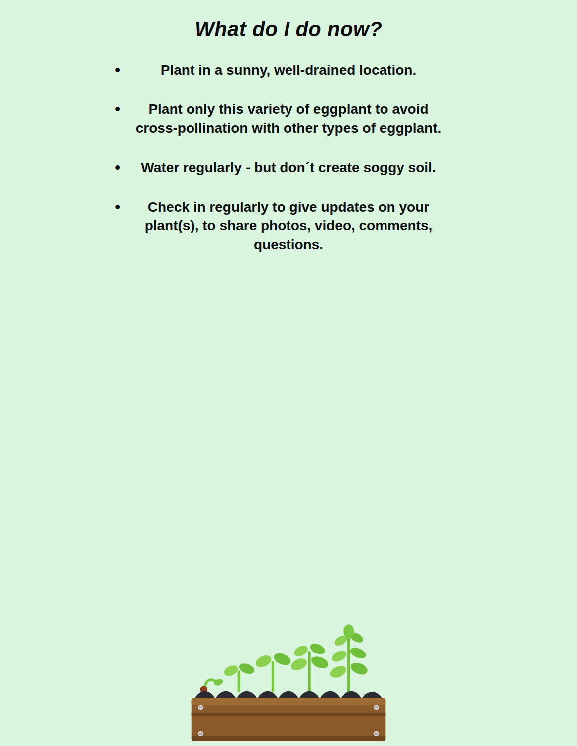What do I do now?
Plant in a sunny, well-drained location.
Plant only this variety of eggplant to avoid cross-pollination with other types of eggplant.
Water regularly - but don´t create soggy soil.
Check in regularly to give updates on your plant(s), to share photos, video, comments, questions.